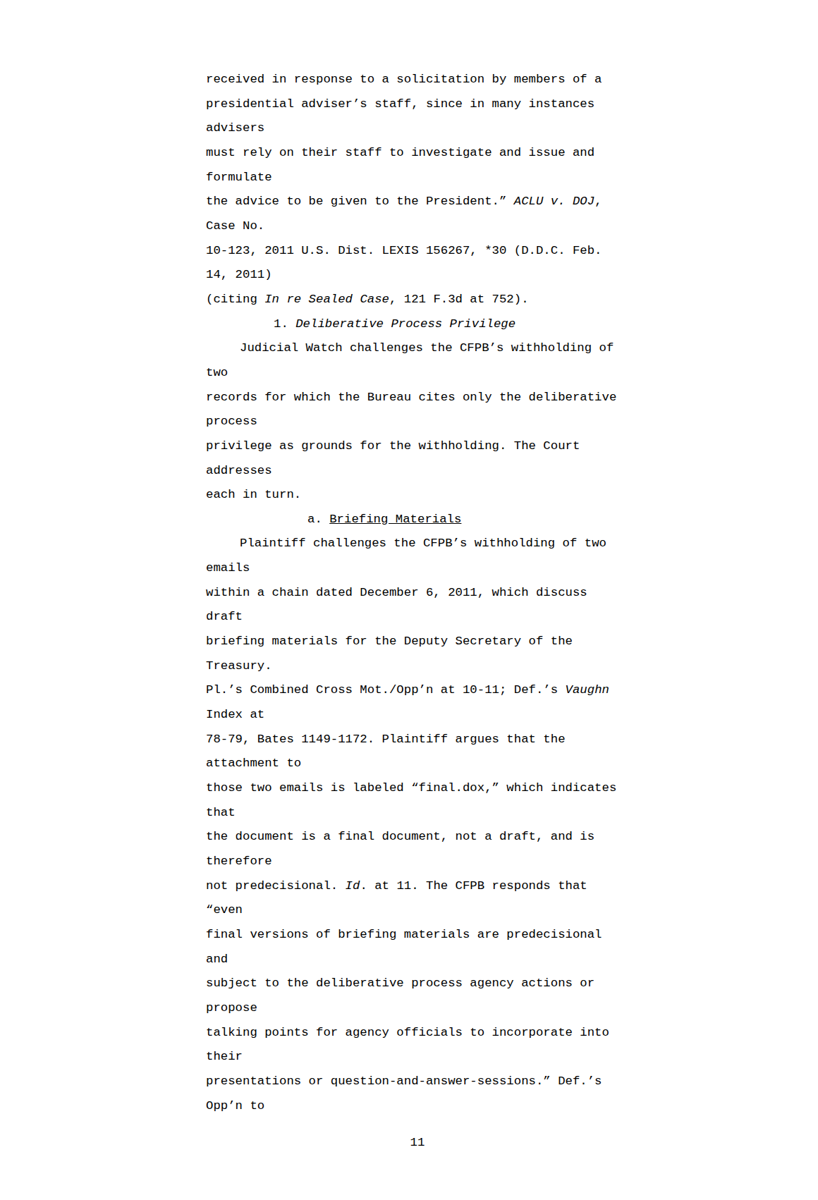received in response to a solicitation by members of a
presidential adviser’s staff, since in many instances advisers
must rely on their staff to investigate and issue and formulate
the advice to be given to the President.” ACLU v. DOJ, Case No.
10-123, 2011 U.S. Dist. LEXIS 156267, *30 (D.D.C. Feb. 14, 2011)
(citing In re Sealed Case, 121 F.3d at 752).
1. Deliberative Process Privilege
Judicial Watch challenges the CFPB’s withholding of two
records for which the Bureau cites only the deliberative process
privilege as grounds for the withholding. The Court addresses
each in turn.
a. Briefing Materials
Plaintiff challenges the CFPB’s withholding of two emails
within a chain dated December 6, 2011, which discuss draft
briefing materials for the Deputy Secretary of the Treasury.
Pl.’s Combined Cross Mot./Opp’n at 10-11; Def.’s Vaughn Index at
78-79, Bates 1149-1172. Plaintiff argues that the attachment to
those two emails is labeled “final.dox,” which indicates that
the document is a final document, not a draft, and is therefore
not predecisional. Id. at 11. The CFPB responds that “even
final versions of briefing materials are predecisional and
subject to the deliberative process agency actions or propose
talking points for agency officials to incorporate into their
presentations or question-and-answer-sessions.” Def.’s Opp’n to
11